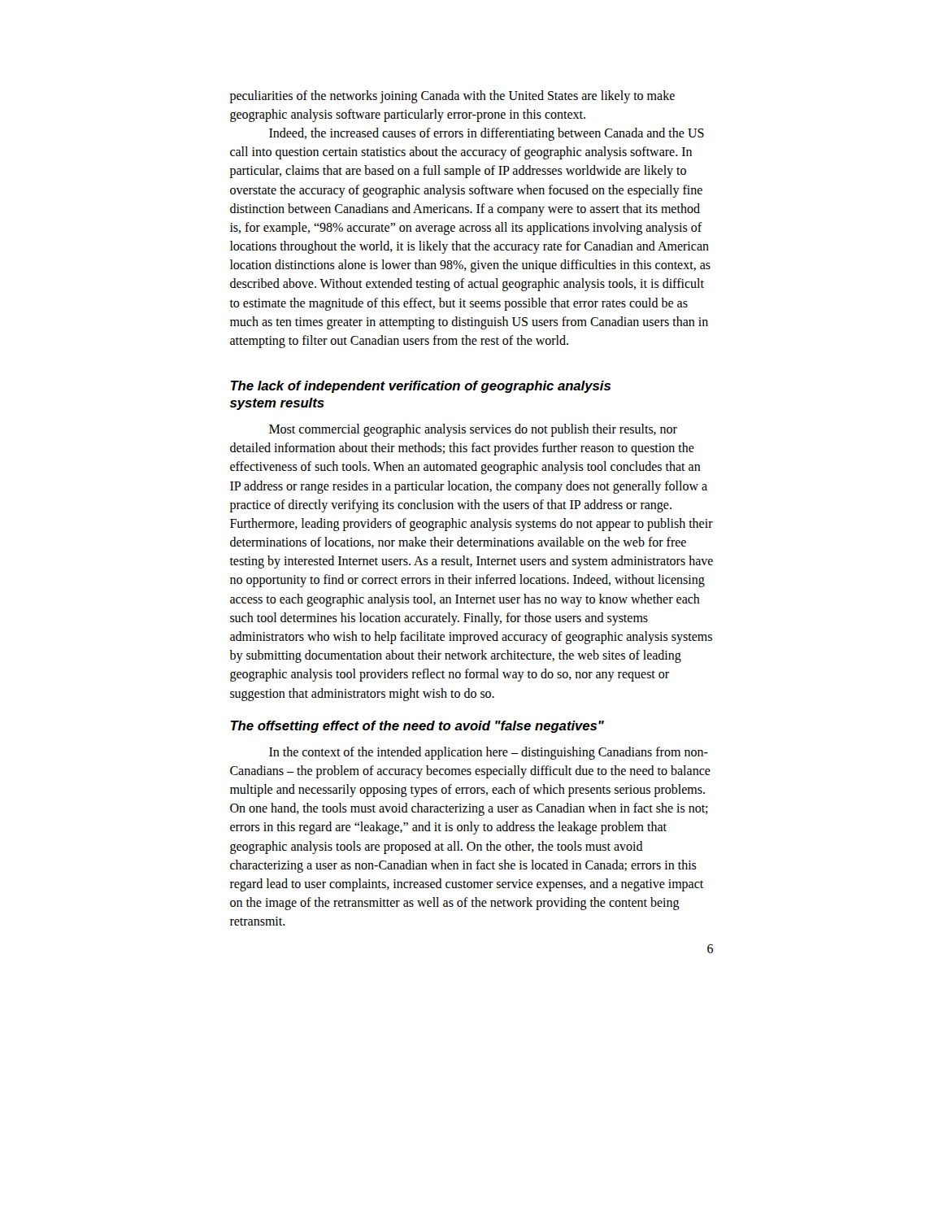peculiarities of the networks joining Canada with the United States are likely to make geographic analysis software particularly error-prone in this context.
Indeed, the increased causes of errors in differentiating between Canada and the US call into question certain statistics about the accuracy of geographic analysis software. In particular, claims that are based on a full sample of IP addresses worldwide are likely to overstate the accuracy of geographic analysis software when focused on the especially fine distinction between Canadians and Americans. If a company were to assert that its method is, for example, “98% accurate” on average across all its applications involving analysis of locations throughout the world, it is likely that the accuracy rate for Canadian and American location distinctions alone is lower than 98%, given the unique difficulties in this context, as described above. Without extended testing of actual geographic analysis tools, it is difficult to estimate the magnitude of this effect, but it seems possible that error rates could be as much as ten times greater in attempting to distinguish US users from Canadian users than in attempting to filter out Canadian users from the rest of the world.
The lack of independent verification of geographic analysis
system results
Most commercial geographic analysis services do not publish their results, nor detailed information about their methods; this fact provides further reason to question the effectiveness of such tools. When an automated geographic analysis tool concludes that an IP address or range resides in a particular location, the company does not generally follow a practice of directly verifying its conclusion with the users of that IP address or range. Furthermore, leading providers of geographic analysis systems do not appear to publish their determinations of locations, nor make their determinations available on the web for free testing by interested Internet users. As a result, Internet users and system administrators have no opportunity to find or correct errors in their inferred locations. Indeed, without licensing access to each geographic analysis tool, an Internet user has no way to know whether each such tool determines his location accurately. Finally, for those users and systems administrators who wish to help facilitate improved accuracy of geographic analysis systems by submitting documentation about their network architecture, the web sites of leading geographic analysis tool providers reflect no formal way to do so, nor any request or suggestion that administrators might wish to do so.
The offsetting effect of the need to avoid "false negatives"
In the context of the intended application here – distinguishing Canadians from non-Canadians – the problem of accuracy becomes especially difficult due to the need to balance multiple and necessarily opposing types of errors, each of which presents serious problems. On one hand, the tools must avoid characterizing a user as Canadian when in fact she is not; errors in this regard are “leakage,” and it is only to address the leakage problem that geographic analysis tools are proposed at all. On the other, the tools must avoid characterizing a user as non-Canadian when in fact she is located in Canada; errors in this regard lead to user complaints, increased customer service expenses, and a negative impact on the image of the retransmitter as well as of the network providing the content being retransmit.
6